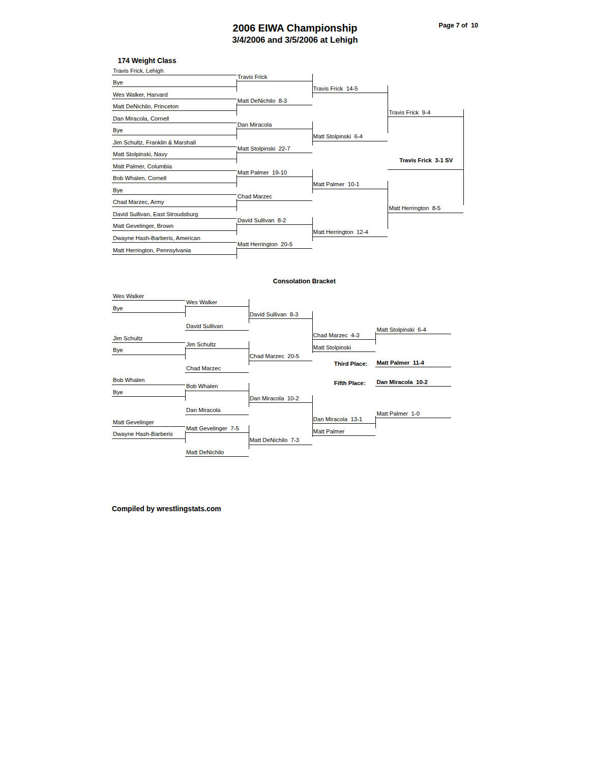Page 7 of 10
2006 EIWA Championship
3/4/2006 and 3/5/2006 at Lehigh
174 Weight Class
Travis Frick, Lehigh
Bye
Wes Walker, Harvard
Matt DeNichilo, Princeton
Dan Miracola, Cornell
Bye
Jim Schultz, Franklin & Marshall
Matt Stolpinski, Navy
Matt Palmer, Columbia
Bob Whalen, Cornell
Bye
Chad Marzec, Army
David Sullivan, East Stroudsburg
Matt Gevelinger, Brown
Dwayne Hash-Barberis, American
Matt Herrington, Pennsylvania
Travis Frick
Matt DeNichilo 8-3
Dan Miracola
Matt Stolpinski 22-7
Matt Palmer 19-10
Chad Marzec
David Sullivan 8-2
Matt Herrington 20-5
Travis Frick 14-5
Matt Stolpinski 6-4
Matt Palmer 10-1
Matt Herrington 12-4
Travis Frick 9-4
Matt Herrington 8-5
Travis Frick 3-1 SV
Consolation Bracket
Wes Walker
Bye
Wes Walker
David Sullivan
David Sullivan 8-3
Jim Schultz
Bye
Jim Schultz
Chad Marzec
Chad Marzec 20-5
Chad Marzec 4-3
Matt Stolpinski
Matt Stolpinski 6-4
Bob Whalen
Bye
Bob Whalen
Dan Miracola
Dan Miracola 10-2
Matt Gevelinger
Dwayne Hash-Barberis
Matt Gevelinger 7-5
Matt DeNichilo
Matt DeNichilo 7-3
Dan Miracola 13-1
Matt Palmer
Matt Palmer 1-0
Third Place:
Matt Palmer 11-4
Fifth Place:
Dan Miracola 10-2
Compiled by wrestlingstats.com